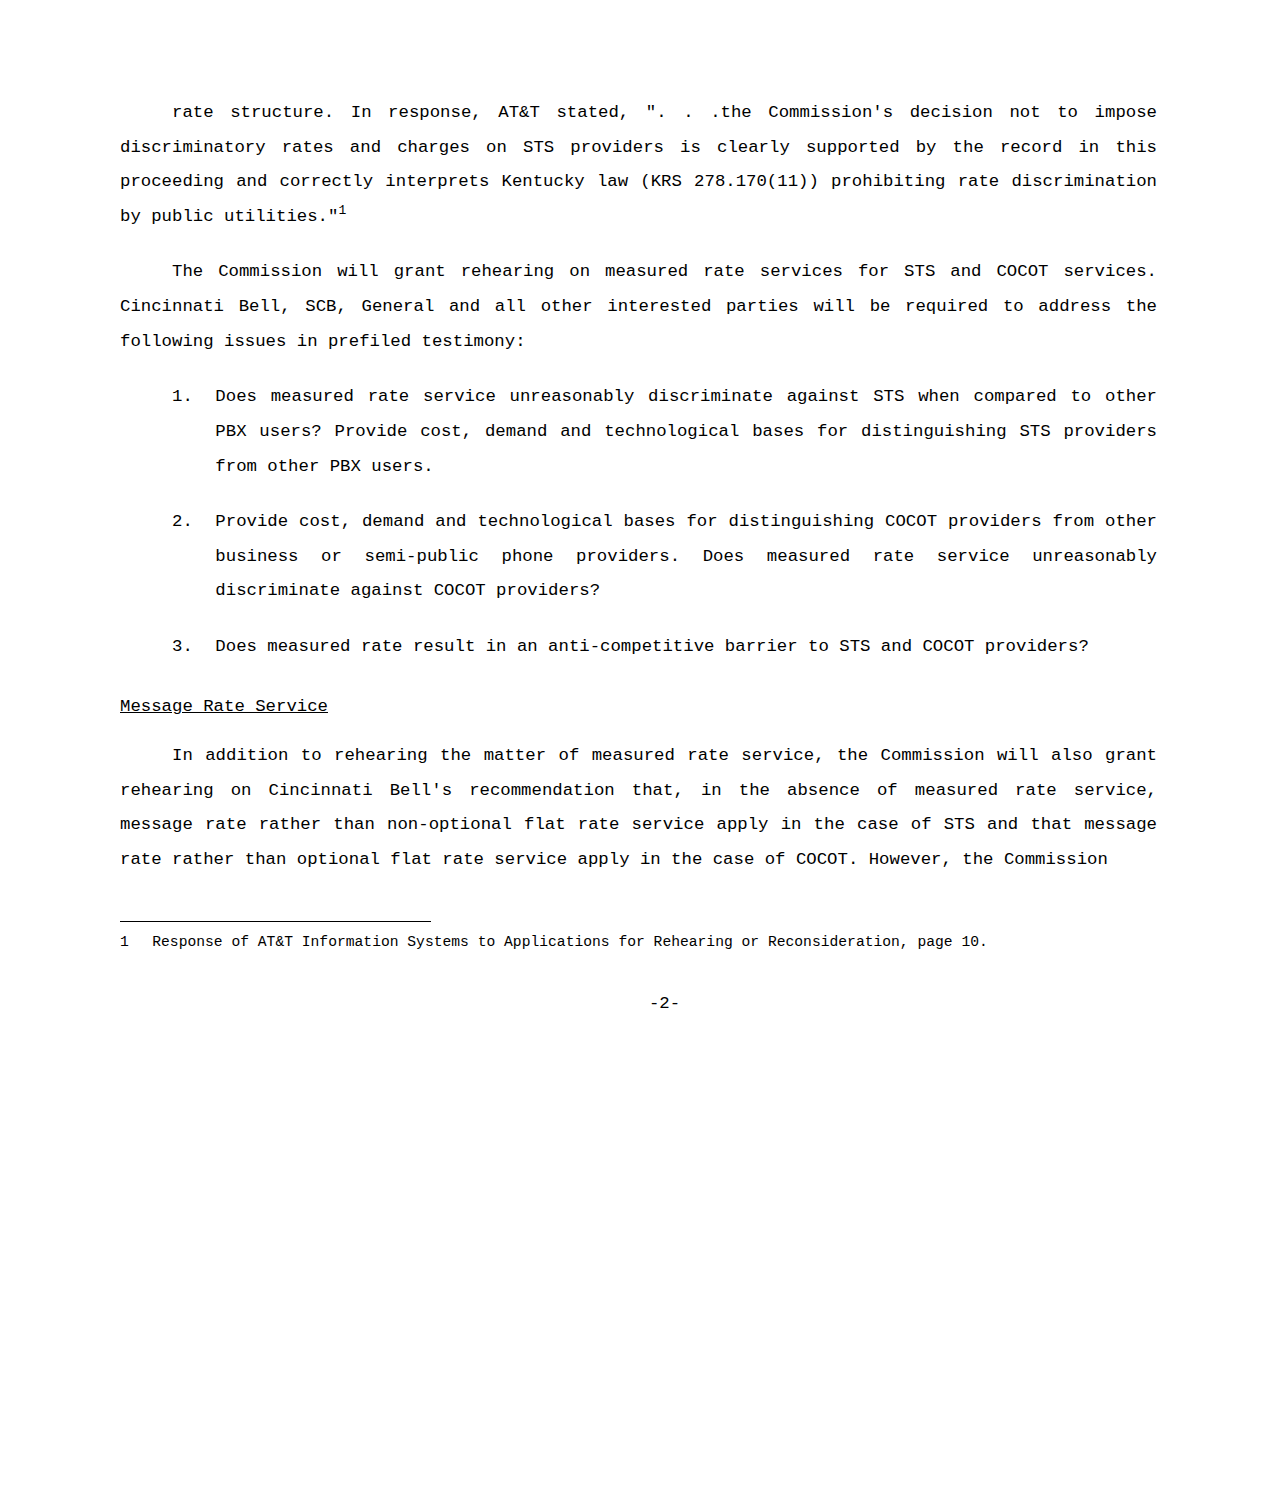rate structure. In response, AT&T stated, ". . .the Commission's decision not to impose discriminatory rates and charges on STS providers is clearly supported by the record in this proceeding and correctly interprets Kentucky law (KRS 278.170(11)) prohibiting rate discrimination by public utilities."1
The Commission will grant rehearing on measured rate services for STS and COCOT services. Cincinnati Bell, SCB, General and all other interested parties will be required to address the following issues in prefiled testimony:
Does measured rate service unreasonably discriminate against STS when compared to other PBX users? Provide cost, demand and technological bases for distinguishing STS providers from other PBX users.
Provide cost, demand and technological bases for distinguishing COCOT providers from other business or semi-public phone providers. Does measured rate service unreasonably discriminate against COCOT providers?
Does measured rate result in an anti-competitive barrier to STS and COCOT providers?
Message Rate Service
In addition to rehearing the matter of measured rate service, the Commission will also grant rehearing on Cincinnati Bell's recommendation that, in the absence of measured rate service, message rate rather than non-optional flat rate service apply in the case of STS and that message rate rather than optional flat rate service apply in the case of COCOT. However, the Commission
1 Response of AT&T Information Systems to Applications for Rehearing or Reconsideration, page 10.
-2-